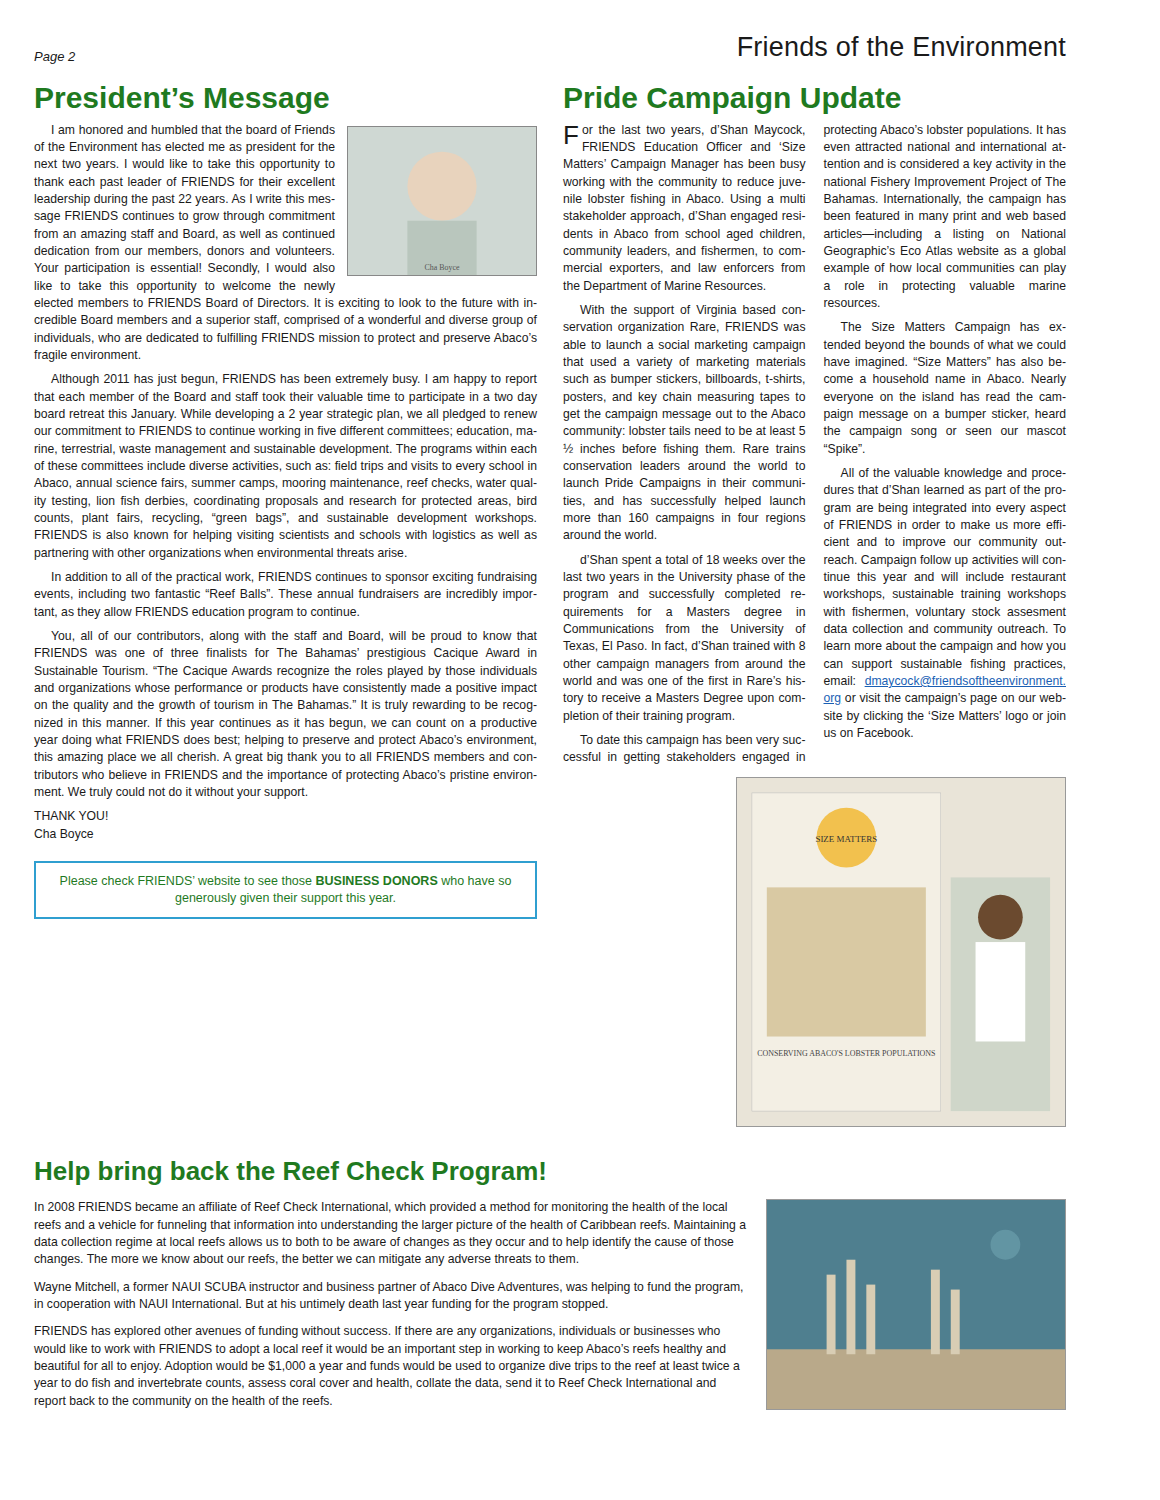Page 2
Friends of the Environment
President’s Message
I am honored and humbled that the board of Friends of the Environment has elected me as president for the next two years. I would like to take this opportunity to thank each past leader of FRIENDS for their excellent leadership during the past 22 years. As I write this message FRIENDS continues to grow through commitment from an amazing staff and Board, as well as continued dedication from our members, donors and volunteers. Your participation is essential! Secondly, I would also like to take this opportunity to welcome the newly elected members to FRIENDS Board of Directors. It is exciting to look to the future with incredible Board members and a superior staff, comprised of a wonderful and diverse group of individuals, who are dedicated to fulfilling FRIENDS mission to protect and preserve Abaco’s fragile environment.
Although 2011 has just begun, FRIENDS has been extremely busy. I am happy to report that each member of the Board and staff took their valuable time to participate in a two day board retreat this January. While developing a 2 year strategic plan, we all pledged to renew our commitment to FRIENDS to continue working in five different committees; education, marine, terrestrial, waste management and sustainable development. The programs within each of these committees include diverse activities, such as: field trips and visits to every school in Abaco, annual science fairs, summer camps, mooring maintenance, reef checks, water quality testing, lion fish derbies, coordinating proposals and research for protected areas, bird counts, plant fairs, recycling, “green bags”, and sustainable development workshops. FRIENDS is also known for helping visiting scientists and schools with logistics as well as partnering with other organizations when environmental threats arise.
In addition to all of the practical work, FRIENDS continues to sponsor exciting fundraising events, including two fantastic “Reef Balls”. These annual fundraisers are incredibly important, as they allow FRIENDS education program to continue.
You, all of our contributors, along with the staff and Board, will be proud to know that FRIENDS was one of three finalists for The Bahamas’ prestigious Cacique Award in Sustainable Tourism. “The Cacique Awards recognize the roles played by those individuals and organizations whose performance or products have consistently made a positive impact on the quality and the growth of tourism in The Bahamas.” It is truly rewarding to be recognized in this manner. If this year continues as it has begun, we can count on a productive year doing what FRIENDS does best; helping to preserve and protect Abaco’s environment, this amazing place we all cherish. A great big thank you to all FRIENDS members and contributors who believe in FRIENDS and the importance of protecting Abaco’s pristine environment. We truly could not do it without your support.
THANK YOU!
Cha Boyce
Please check FRIENDS’ website to see those BUSINESS DONORS who have so generously given their support this year.
Pride Campaign Update
For the last two years, d’Shan Maycock, FRIENDS Education Officer and ‘Size Matters’ Campaign Manager has been busy working with the community to reduce juvenile lobster fishing in Abaco. Using a multi stakeholder approach, d’Shan engaged residents in Abaco from school aged children, community leaders, and fishermen, to commercial exporters, and law enforcers from the Department of Marine Resources.
With the support of Virginia based conservation organization Rare, FRIENDS was able to launch a social marketing campaign that used a variety of marketing materials such as bumper stickers, billboards, t-shirts, posters, and key chain measuring tapes to get the campaign message out to the Abaco community: lobster tails need to be at least 5 ½ inches before fishing them. Rare trains conservation leaders around the world to launch Pride Campaigns in their communities, and has successfully helped launch more than 160 campaigns in four regions around the world.
d’Shan spent a total of 18 weeks over the last two years in the University phase of the program and successfully completed requirements for a Masters degree in Communications from the University of Texas, El Paso. In fact, d’Shan trained with 8 other campaign managers from around the world and was one of the first in Rare’s history to receive a Masters Degree upon completion of their training program.
To date this campaign has been very successful in getting stakeholders engaged in protecting Abaco’s lobster populations. It has even attracted national and international attention and is considered a key activity in the national Fishery Improvement Project of The Bahamas. Internationally, the campaign has been featured in many print and web based articles—including a listing on National Geographic’s Eco Atlas website as a global example of how local communities can play a role in protecting valuable marine resources.
The Size Matters Campaign has extended beyond the bounds of what we could have imagined. “Size Matters” has also become a household name in Abaco. Nearly everyone on the island has read the campaign message on a bumper sticker, heard the campaign song or seen our mascot “Spike”.
All of the valuable knowledge and procedures that d’Shan learned as part of the program are being integrated into every aspect of FRIENDS in order to make us more efficient and to improve our community outreach. Campaign follow up activities will continue this year and will include restaurant workshops, sustainable training workshops with fishermen, voluntary stock assesment data collection and community outreach. To learn more about the campaign and how you can support sustainable fishing practices, email: dmaycock@friendsoftheenvironment.org or visit the campaign’s page on our website by clicking the ‘Size Matters’ logo or join us on Facebook.
Help bring back the Reef Check Program!
In 2008 FRIENDS became an affiliate of Reef Check International, which provided a method for monitoring the health of the local reefs and a vehicle for funneling that information into understanding the larger picture of the health of Caribbean reefs. Maintaining a data collection regime at local reefs allows us to both to be aware of changes as they occur and to help identify the cause of those changes. The more we know about our reefs, the better we can mitigate any adverse threats to them.
Wayne Mitchell, a former NAUI SCUBA instructor and business partner of Abaco Dive Adventures, was helping to fund the program, in cooperation with NAUI International. But at his untimely death last year funding for the program stopped.
FRIENDS has explored other avenues of funding without success. If there are any organizations, individuals or businesses who would like to work with FRIENDS to adopt a local reef it would be an important step in working to keep Abaco’s reefs healthy and beautiful for all to enjoy. Adoption would be $1,000 a year and funds would be used to organize dive trips to the reef at least twice a year to do fish and invertebrate counts, assess coral cover and health, collate the data, send it to Reef Check International and report back to the community on the health of the reefs.